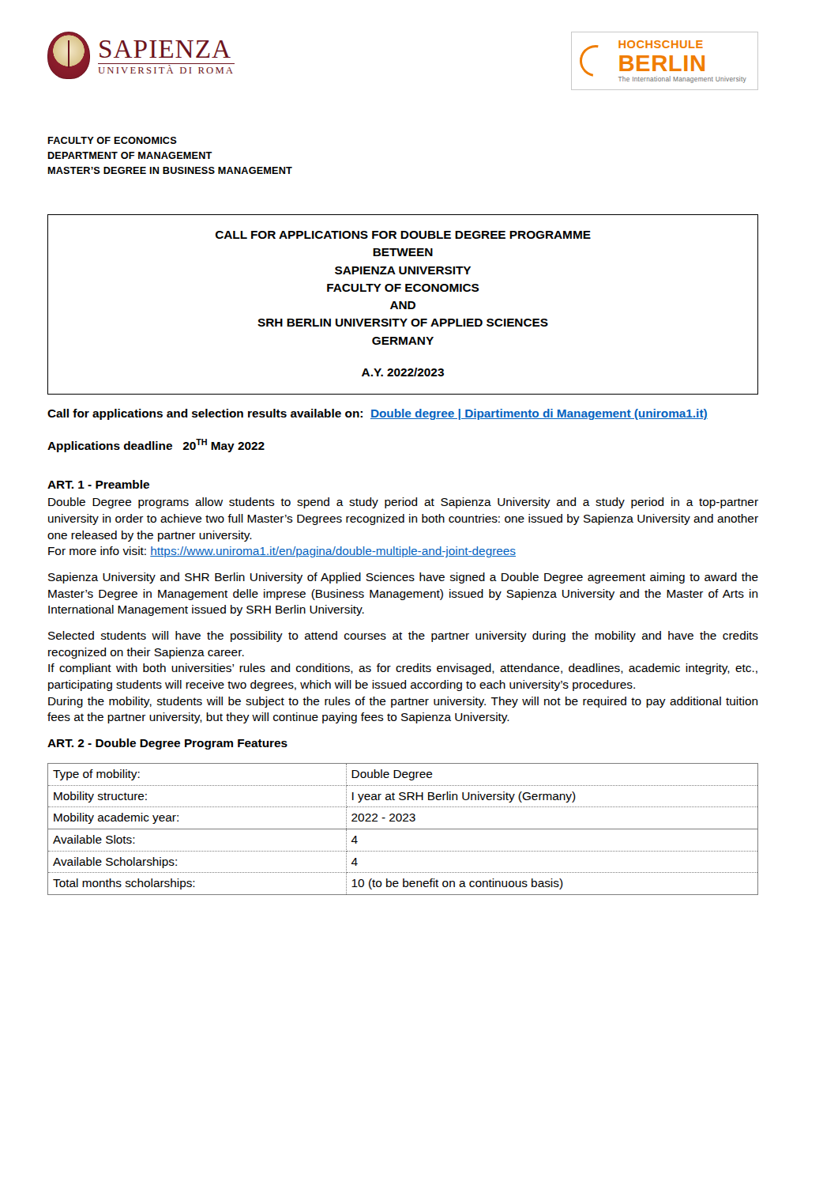SAPIENZA
UNIVERSITÀ DI ROMA
HOCHSCHULE
BERLIN
The International Management University
FACULTY OF ECONOMICS
DEPARTMENT OF MANAGEMENT
MASTER’S DEGREE IN BUSINESS MANAGEMENT
CALL FOR APPLICATIONS FOR DOUBLE DEGREE PROGRAMME
BETWEEN
SAPIENZA UNIVERSITY
FACULTY OF ECONOMICS
AND
SRH BERLIN UNIVERSITY OF APPLIED SCIENCES
GERMANY A.Y. 2022/2023
Call for applications and selection results available on: Double degree | Dipartimento di Management (uniroma1.it)
Applications deadline 20TH May 2022
ART. 1 - Preamble
Double Degree programs allow students to spend a study period at Sapienza University and a study period in a top-partner university in order to achieve two full Master’s Degrees recognized in both countries: one issued by Sapienza University and another one released by the partner university.
For more info visit: https://www.uniroma1.it/en/pagina/double-multiple-and-joint-degrees
Sapienza University and SHR Berlin University of Applied Sciences have signed a Double Degree agreement aiming to award the Master’s Degree in Management delle imprese (Business Management) issued by Sapienza University and the Master of Arts in International Management issued by SRH Berlin University.
Selected students will have the possibility to attend courses at the partner university during the mobility and have the credits recognized on their Sapienza career.
If compliant with both universities’ rules and conditions, as for credits envisaged, attendance, deadlines, academic integrity, etc., participating students will receive two degrees, which will be issued according to each university’s procedures.
During the mobility, students will be subject to the rules of the partner university. They will not be required to pay additional tuition fees at the partner university, but they will continue paying fees to Sapienza University.
ART. 2 - Double Degree Program Features
| Type of mobility: | Double Degree |
| Mobility structure: | I year at SRH Berlin University (Germany) |
| Mobility academic year: | 2022 - 2023 |
| Available Slots: | 4 |
| Available Scholarships: | 4 |
| Total months scholarships: | 10 (to be benefit on a continuous basis) |